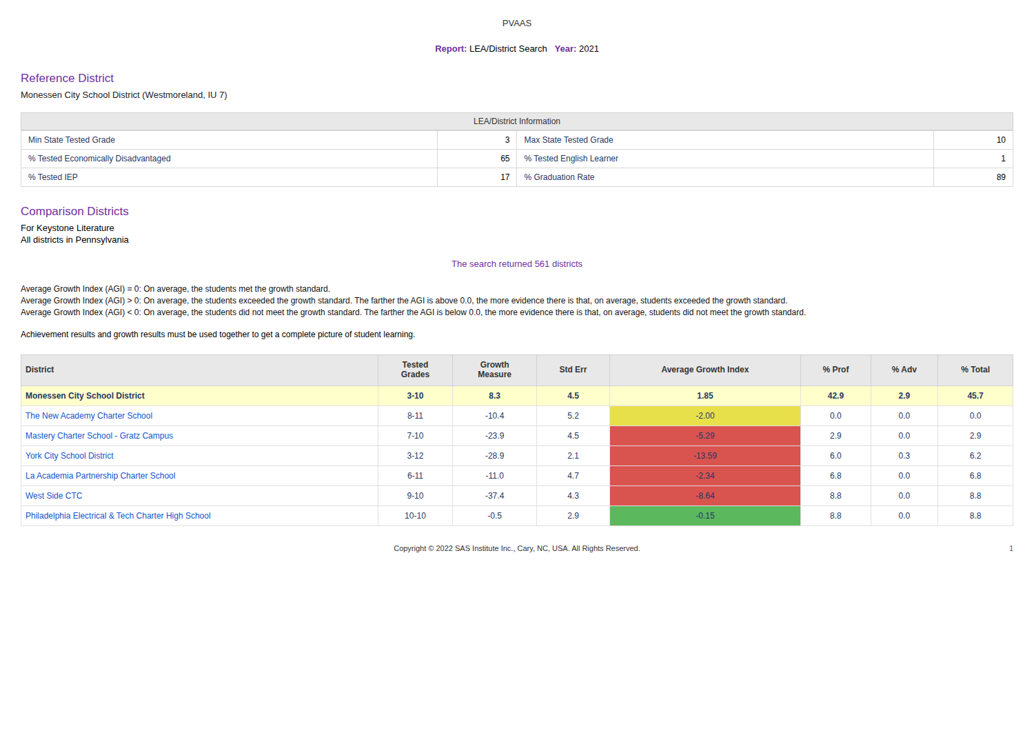PVAAS
Report: LEA/District Search Year: 2021
Reference District
Monessen City School District (Westmoreland, IU 7)
LEA/District Information
| Min State Tested Grade | 3 | Max State Tested Grade | 10 |
| % Tested Economically Disadvantaged | 65 | % Tested English Learner | 1 |
| % Tested IEP | 17 | % Graduation Rate | 89 |
Comparison Districts
For Keystone Literature
All districts in Pennsylvania
The search returned 561 districts
Average Growth Index (AGI) = 0: On average, the students met the growth standard.
Average Growth Index (AGI) > 0: On average, the students exceeded the growth standard. The farther the AGI is above 0.0, the more evidence there is that, on average, students exceeded the growth standard.
Average Growth Index (AGI) < 0: On average, the students did not meet the growth standard. The farther the AGI is below 0.0, the more evidence there is that, on average, students did not meet the growth standard.
Achievement results and growth results must be used together to get a complete picture of student learning.
| District | Tested Grades | Growth Measure | Std Err | Average Growth Index | % Prof | % Adv | % Total |
| --- | --- | --- | --- | --- | --- | --- | --- |
| Monessen City School District | 3-10 | 8.3 | 4.5 | 1.85 | 42.9 | 2.9 | 45.7 |
| The New Academy Charter School | 8-11 | -10.4 | 5.2 | -2.00 | 0.0 | 0.0 | 0.0 |
| Mastery Charter School - Gratz Campus | 7-10 | -23.9 | 4.5 | -5.29 | 2.9 | 0.0 | 2.9 |
| York City School District | 3-12 | -28.9 | 2.1 | -13.59 | 6.0 | 0.3 | 6.2 |
| La Academia Partnership Charter School | 6-11 | -11.0 | 4.7 | -2.34 | 6.8 | 0.0 | 6.8 |
| West Side CTC | 9-10 | -37.4 | 4.3 | -8.64 | 8.8 | 0.0 | 8.8 |
| Philadelphia Electrical & Tech Charter High School | 10-10 | -0.5 | 2.9 | -0.15 | 8.8 | 0.0 | 8.8 |
Copyright © 2022 SAS Institute Inc., Cary, NC, USA. All Rights Reserved. 1